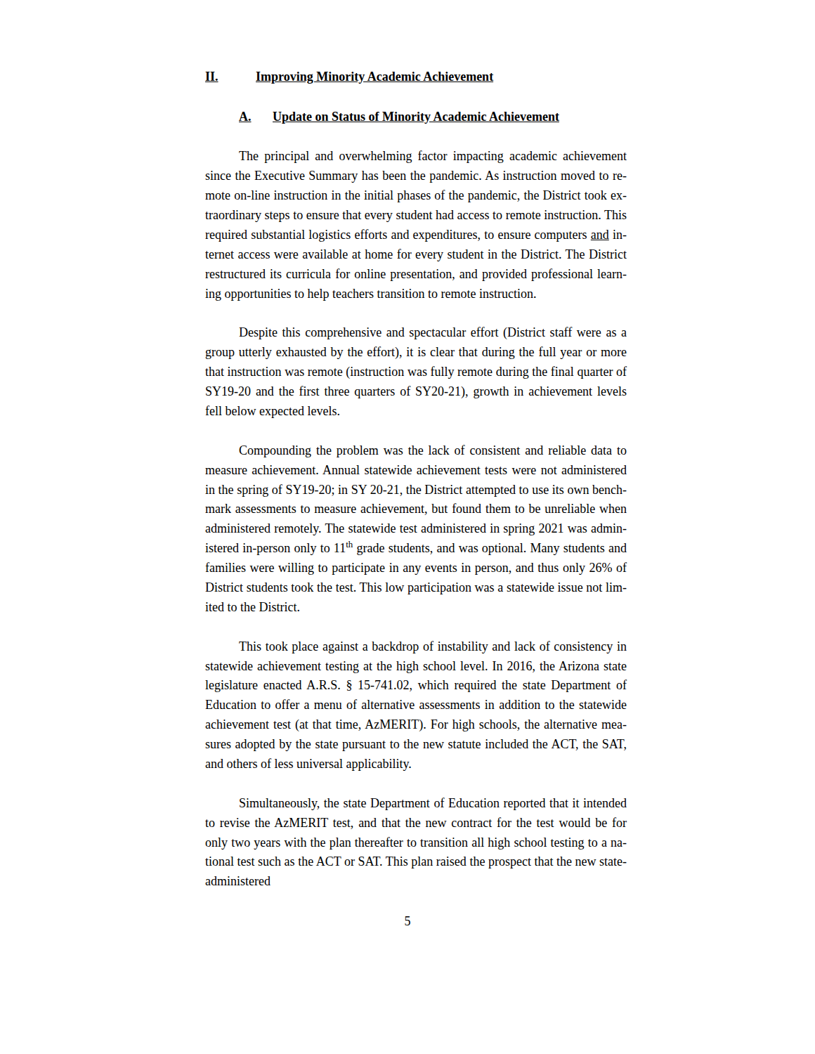II. Improving Minority Academic Achievement
A. Update on Status of Minority Academic Achievement
The principal and overwhelming factor impacting academic achievement since the Executive Summary has been the pandemic. As instruction moved to remote on-line instruction in the initial phases of the pandemic, the District took extraordinary steps to ensure that every student had access to remote instruction. This required substantial logistics efforts and expenditures, to ensure computers and internet access were available at home for every student in the District. The District restructured its curricula for online presentation, and provided professional learning opportunities to help teachers transition to remote instruction.
Despite this comprehensive and spectacular effort (District staff were as a group utterly exhausted by the effort), it is clear that during the full year or more that instruction was remote (instruction was fully remote during the final quarter of SY19-20 and the first three quarters of SY20-21), growth in achievement levels fell below expected levels.
Compounding the problem was the lack of consistent and reliable data to measure achievement. Annual statewide achievement tests were not administered in the spring of SY19-20; in SY 20-21, the District attempted to use its own benchmark assessments to measure achievement, but found them to be unreliable when administered remotely. The statewide test administered in spring 2021 was administered in-person only to 11th grade students, and was optional. Many students and families were willing to participate in any events in person, and thus only 26% of District students took the test. This low participation was a statewide issue not limited to the District.
This took place against a backdrop of instability and lack of consistency in statewide achievement testing at the high school level. In 2016, the Arizona state legislature enacted A.R.S. § 15-741.02, which required the state Department of Education to offer a menu of alternative assessments in addition to the statewide achievement test (at that time, AzMERIT). For high schools, the alternative measures adopted by the state pursuant to the new statute included the ACT, the SAT, and others of less universal applicability.
Simultaneously, the state Department of Education reported that it intended to revise the AzMERIT test, and that the new contract for the test would be for only two years with the plan thereafter to transition all high school testing to a national test such as the ACT or SAT. This plan raised the prospect that the new state-administered
5